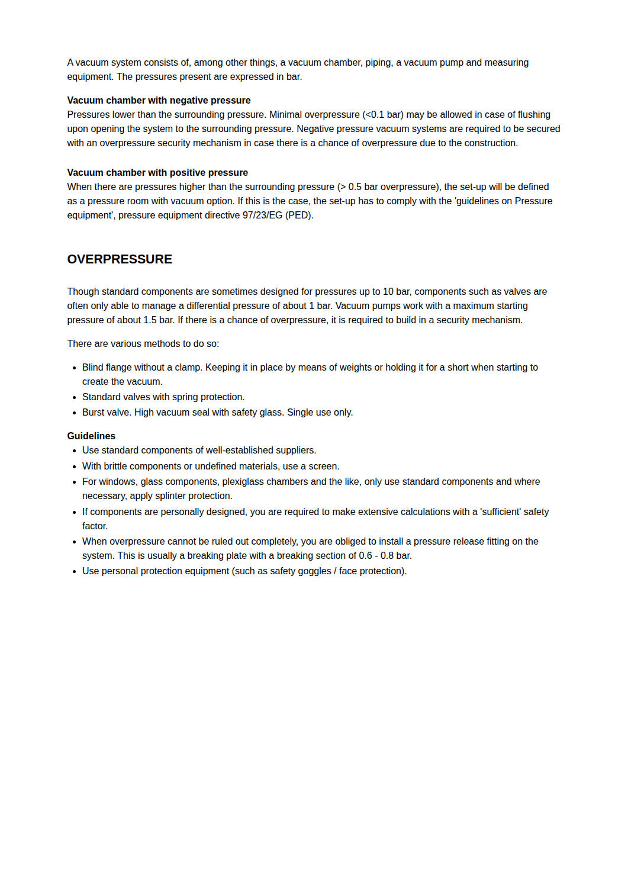A vacuum system consists of, among other things, a vacuum chamber, piping, a vacuum pump and measuring equipment. The pressures present are expressed in bar.
Vacuum chamber with negative pressure
Pressures lower than the surrounding pressure. Minimal overpressure (<0.1 bar) may be allowed in case of flushing upon opening the system to the surrounding pressure. Negative pressure vacuum systems are required to be secured with an overpressure security mechanism in case there is a chance of overpressure due to the construction.
Vacuum chamber with positive pressure
When there are pressures higher than the surrounding pressure (> 0.5 bar overpressure), the set-up will be defined as a pressure room with vacuum option. If this is the case, the set-up has to comply with the 'guidelines on Pressure equipment', pressure equipment directive 97/23/EG (PED).
OVERPRESSURE
Though standard components are sometimes designed for pressures up to 10 bar, components such as valves are often only able to manage a differential pressure of about 1 bar. Vacuum pumps work with a maximum starting pressure of about 1.5 bar. If there is a chance of overpressure, it is required to build in a security mechanism.
There are various methods to do so:
Blind flange without a clamp. Keeping it in place by means of weights or holding it for a short when starting to create the vacuum.
Standard valves with spring protection.
Burst valve. High vacuum seal with safety glass. Single use only.
Guidelines
Use standard components of well-established suppliers.
With brittle components or undefined materials, use a screen.
For windows, glass components, plexiglass chambers and the like, only use standard components and where necessary, apply splinter protection.
If components are personally designed, you are required to make extensive calculations with a 'sufficient' safety factor.
When overpressure cannot be ruled out completely, you are obliged to install a pressure release fitting on the system. This is usually a breaking plate with a breaking section of 0.6 - 0.8 bar.
Use personal protection equipment (such as safety goggles / face protection).